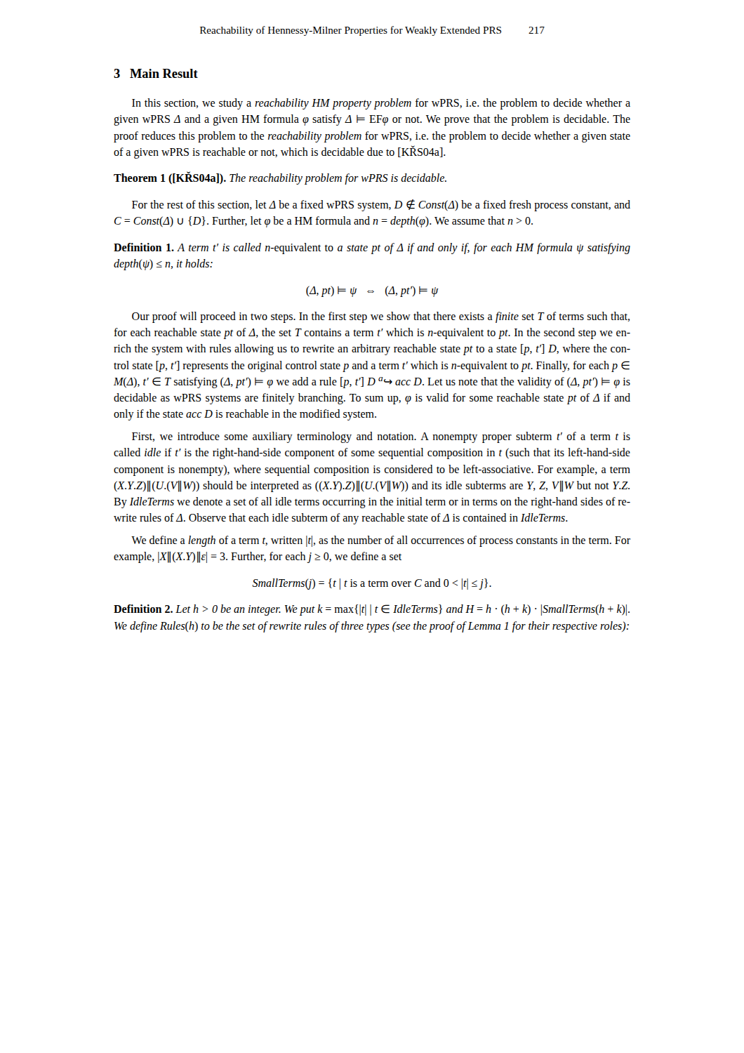Reachability of Hennessy-Milner Properties for Weakly Extended PRS217
3 Main Result
In this section, we study a reachability HM property problem for wPRS, i.e. the problem to decide whether a given wPRS Δ and a given HM formula φ satisfy Δ ⊨ EFφ or not. We prove that the problem is decidable. The proof reduces this problem to the reachability problem for wPRS, i.e. the problem to decide whether a given state of a given wPRS is reachable or not, which is decidable due to [KŘS04a].
Theorem 1 ([KŘS04a]). The reachability problem for wPRS is decidable.
For the rest of this section, let Δ be a fixed wPRS system, D ∉ Const(Δ) be a fixed fresh process constant, and C = Const(Δ) ∪ {D}. Further, let φ be a HM formula and n = depth(φ). We assume that n > 0.
Definition 1. A term t′ is called n-equivalent to a state pt of Δ if and only if, for each HM formula ψ satisfying depth(ψ) ≤ n, it holds:
(Δ, pt) ⊨ ψ ⇔ (Δ, pt′) ⊨ ψ
Our proof will proceed in two steps. In the first step we show that there exists a finite set T of terms such that, for each reachable state pt of Δ, the set T contains a term t′ which is n-equivalent to pt. In the second step we enrich the system with rules allowing us to rewrite an arbitrary reachable state pt to a state [p, t′] D, where the control state [p, t′] represents the original control state p and a term t′ which is n-equivalent to pt. Finally, for each p ∈ M(Δ), t′ ∈ T satisfying (Δ, pt′) ⊨ φ we add a rule [p, t′] D a↪ acc D. Let us note that the validity of (Δ, pt′) ⊨ φ is decidable as wPRS systems are finitely branching. To sum up, φ is valid for some reachable state pt of Δ if and only if the state acc D is reachable in the modified system.
First, we introduce some auxiliary terminology and notation. A nonempty proper subterm t′ of a term t is called idle if t′ is the right-hand-side component of some sequential composition in t (such that its left-hand-side component is nonempty), where sequential composition is considered to be left-associative. For example, a term (X.Y.Z)∥(U.(V∥W)) should be interpreted as ((X.Y).Z)∥(U.(V∥W)) and its idle subterms are Y, Z, V∥W but not Y.Z. By IdleTerms we denote a set of all idle terms occurring in the initial term or in terms on the right-hand sides of rewrite rules of Δ. Observe that each idle subterm of any reachable state of Δ is contained in IdleTerms.
We define a length of a term t, written |t|, as the number of all occurrences of process constants in the term. For example, |X∥(X.Y)∥ε| = 3. Further, for each j ≥ 0, we define a set
SmallTerms(j) = {t | t is a term over C and 0 < |t| ≤ j}.
Definition 2. Let h > 0 be an integer. We put k = max{|t| | t ∈ IdleTerms} and H = h · (h + k) · |SmallTerms(h + k)|. We define Rules(h) to be the set of rewrite rules of three types (see the proof of Lemma 1 for their respective roles):